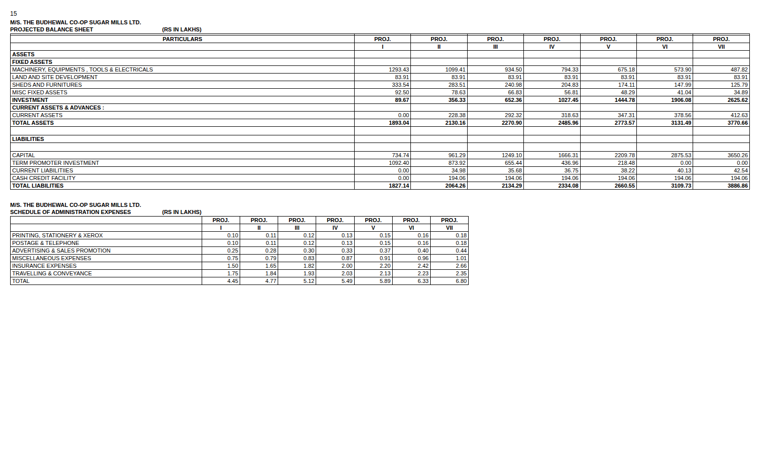15
M/S. THE BUDHEWAL CO-OP SUGAR MILLS LTD.
PROJECTED BALANCE SHEET (RS IN LAKHS)
| PARTICULARS | PROJ. | PROJ. | PROJ. | PROJ. | PROJ. | PROJ. | PROJ. |
| --- | --- | --- | --- | --- | --- | --- | --- |
| | I | II | III | IV | V | VI | VII |
| ASSETS | | | | | | | |
| FIXED ASSETS | | | | | | | |
| MACHINERY, EQUIPMENTS , TOOLS & ELECTRICALS | 1293.43 | 1099.41 | 934.50 | 794.33 | 675.18 | 573.90 | 487.82 |
| LAND AND SITE DEVELOPMENT | 83.91 | 83.91 | 83.91 | 83.91 | 83.91 | 83.91 | 83.91 |
| SHEDS AND FURNITURES | 333.54 | 283.51 | 240.98 | 204.83 | 174.11 | 147.99 | 125.79 |
| MISC FIXED ASSETS | 92.50 | 78.63 | 66.83 | 56.81 | 48.29 | 41.04 | 34.89 |
| INVESTMENT | 89.67 | 356.33 | 652.36 | 1027.45 | 1444.78 | 1906.08 | 2625.62 |
| CURRENT ASSETS & ADVANCES : | | | | | | | |
| CURRENT ASSETS | 0.00 | 228.38 | 292.32 | 318.63 | 347.31 | 378.56 | 412.63 |
| TOTAL ASSETS | 1893.04 | 2130.16 | 2270.90 | 2485.96 | 2773.57 | 3131.49 | 3770.66 |
| LIABILITIES | | | | | | | |
| CAPITAL | 734.74 | 961.29 | 1249.10 | 1666.31 | 2209.78 | 2875.53 | 3650.26 |
| TERM PROMOTER INVESTMENT | 1092.40 | 873.92 | 655.44 | 436.96 | 218.48 | 0.00 | 0.00 |
| CURRENT LIABILITIIES | 0.00 | 34.98 | 35.68 | 36.75 | 38.22 | 40.13 | 42.54 |
| CASH CREDIT FACILITY | 0.00 | 194.06 | 194.06 | 194.06 | 194.06 | 194.06 | 194.06 |
| TOTAL LIABILITIES | 1827.14 | 2064.26 | 2134.29 | 2334.08 | 2660.55 | 3109.73 | 3886.86 |
M/S. THE BUDHEWAL CO-OP SUGAR MILLS LTD.
SCHEDULE OF ADMINISTRATION EXPENSES (RS IN LAKHS)
| | PROJ. | PROJ. | PROJ. | PROJ. | PROJ. | PROJ. | PROJ. |
| --- | --- | --- | --- | --- | --- | --- | --- |
| | I | II | III | IV | V | VI | VII |
| PRINTING, STATIONERY & XEROX | 0.10 | 0.11 | 0.12 | 0.13 | 0.15 | 0.16 | 0.18 |
| POSTAGE & TELEPHONE | 0.10 | 0.11 | 0.12 | 0.13 | 0.15 | 0.16 | 0.18 |
| ADVERTISING & SALES PROMOTION | 0.25 | 0.28 | 0.30 | 0.33 | 0.37 | 0.40 | 0.44 |
| MISCELLANEOUS EXPENSES | 0.75 | 0.79 | 0.83 | 0.87 | 0.91 | 0.96 | 1.01 |
| INSURANCE EXPENSES | 1.50 | 1.65 | 1.82 | 2.00 | 2.20 | 2.42 | 2.66 |
| TRAVELLING & CONVEYANCE | 1.75 | 1.84 | 1.93 | 2.03 | 2.13 | 2.23 | 2.35 |
| TOTAL | 4.45 | 4.77 | 5.12 | 5.49 | 5.89 | 6.33 | 6.80 |